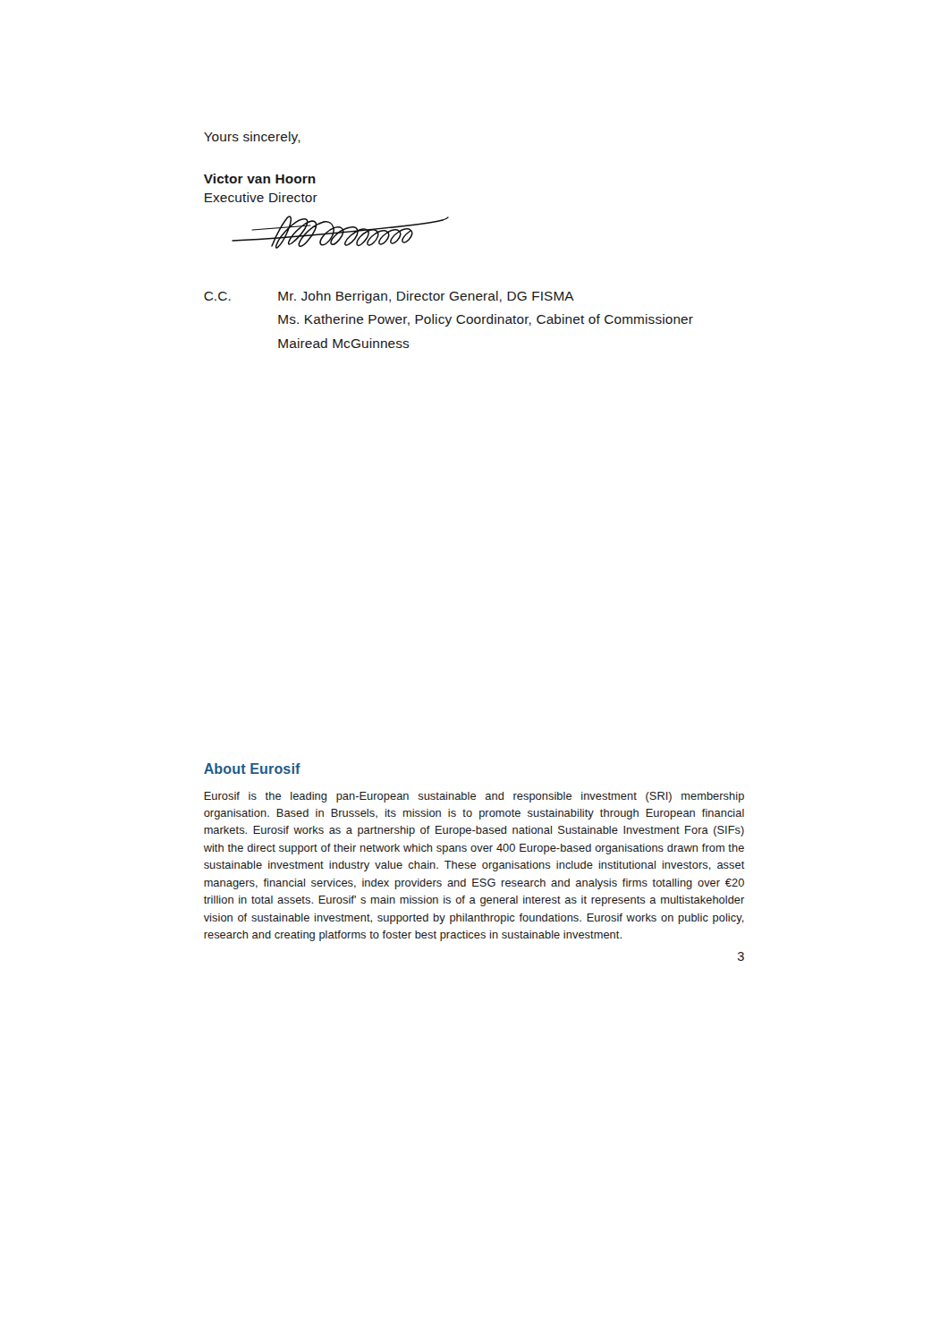Yours sincerely,
Victor van Hoorn
Executive Director
C.C.
Mr. John Berrigan, Director General, DG FISMA
Ms. Katherine Power, Policy Coordinator, Cabinet of Commissioner Mairead McGuinness
About Eurosif
Eurosif is the leading pan-European sustainable and responsible investment (SRI) membership organisation. Based in Brussels, its mission is to promote sustainability through European financial markets. Eurosif works as a partnership of Europe-based national Sustainable Investment Fora (SIFs) with the direct support of their network which spans over 400 Europe-based organisations drawn from the sustainable investment industry value chain. These organisations include institutional investors, asset managers, financial services, index providers and ESG research and analysis firms totalling over €20 trillion in total assets. Eurosif' s main mission is of a general interest as it represents a multistakeholder vision of sustainable investment, supported by philanthropic foundations. Eurosif works on public policy, research and creating platforms to foster best practices in sustainable investment.
3